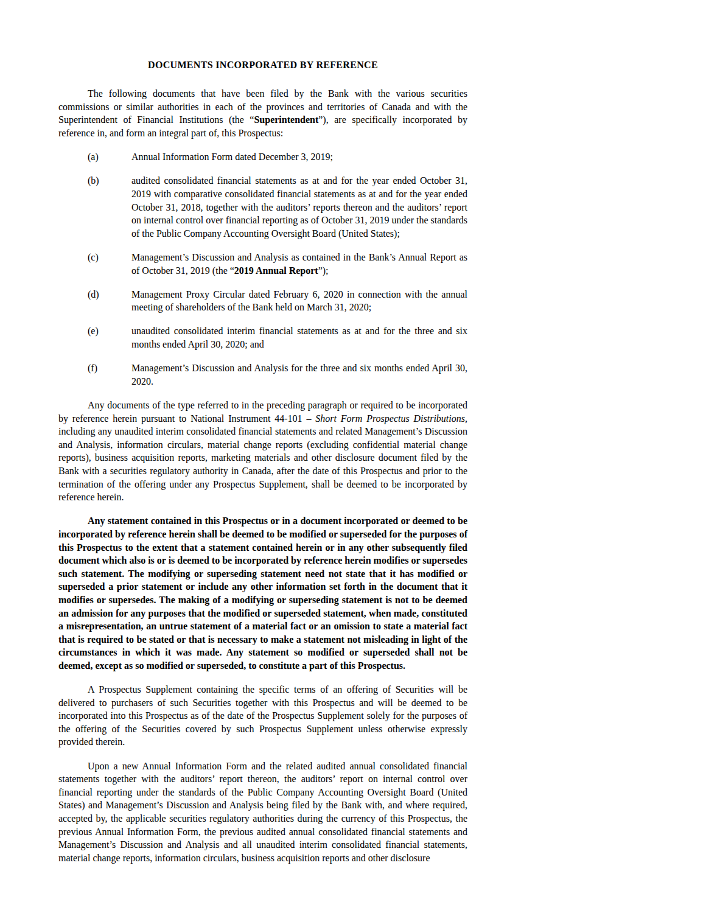DOCUMENTS INCORPORATED BY REFERENCE
The following documents that have been filed by the Bank with the various securities commissions or similar authorities in each of the provinces and territories of Canada and with the Superintendent of Financial Institutions (the “Superintendent”), are specifically incorporated by reference in, and form an integral part of, this Prospectus:
(a)
Annual Information Form dated December 3, 2019;
(b)
audited consolidated financial statements as at and for the year ended October 31, 2019 with comparative consolidated financial statements as at and for the year ended October 31, 2018, together with the auditors’ reports thereon and the auditors’ report on internal control over financial reporting as of October 31, 2019 under the standards of the Public Company Accounting Oversight Board (United States);
(c)
Management’s Discussion and Analysis as contained in the Bank’s Annual Report as of October 31, 2019 (the “2019 Annual Report”);
(d)
Management Proxy Circular dated February 6, 2020 in connection with the annual meeting of shareholders of the Bank held on March 31, 2020;
(e)
unaudited consolidated interim financial statements as at and for the three and six months ended April 30, 2020; and
(f)
Management’s Discussion and Analysis for the three and six months ended April 30, 2020.
Any documents of the type referred to in the preceding paragraph or required to be incorporated by reference herein pursuant to National Instrument 44-101 – Short Form Prospectus Distributions, including any unaudited interim consolidated financial statements and related Management’s Discussion and Analysis, information circulars, material change reports (excluding confidential material change reports), business acquisition reports, marketing materials and other disclosure document filed by the Bank with a securities regulatory authority in Canada, after the date of this Prospectus and prior to the termination of the offering under any Prospectus Supplement, shall be deemed to be incorporated by reference herein.
Any statement contained in this Prospectus or in a document incorporated or deemed to be incorporated by reference herein shall be deemed to be modified or superseded for the purposes of this Prospectus to the extent that a statement contained herein or in any other subsequently filed document which also is or is deemed to be incorporated by reference herein modifies or supersedes such statement. The modifying or superseding statement need not state that it has modified or superseded a prior statement or include any other information set forth in the document that it modifies or supersedes. The making of a modifying or superseding statement is not to be deemed an admission for any purposes that the modified or superseded statement, when made, constituted a misrepresentation, an untrue statement of a material fact or an omission to state a material fact that is required to be stated or that is necessary to make a statement not misleading in light of the circumstances in which it was made. Any statement so modified or superseded shall not be deemed, except as so modified or superseded, to constitute a part of this Prospectus.
A Prospectus Supplement containing the specific terms of an offering of Securities will be delivered to purchasers of such Securities together with this Prospectus and will be deemed to be incorporated into this Prospectus as of the date of the Prospectus Supplement solely for the purposes of the offering of the Securities covered by such Prospectus Supplement unless otherwise expressly provided therein.
Upon a new Annual Information Form and the related audited annual consolidated financial statements together with the auditors’ report thereon, the auditors’ report on internal control over financial reporting under the standards of the Public Company Accounting Oversight Board (United States) and Management’s Discussion and Analysis being filed by the Bank with, and where required, accepted by, the applicable securities regulatory authorities during the currency of this Prospectus, the previous Annual Information Form, the previous audited annual consolidated financial statements and Management’s Discussion and Analysis and all unaudited interim consolidated financial statements, material change reports, information circulars, business acquisition reports and other disclosure